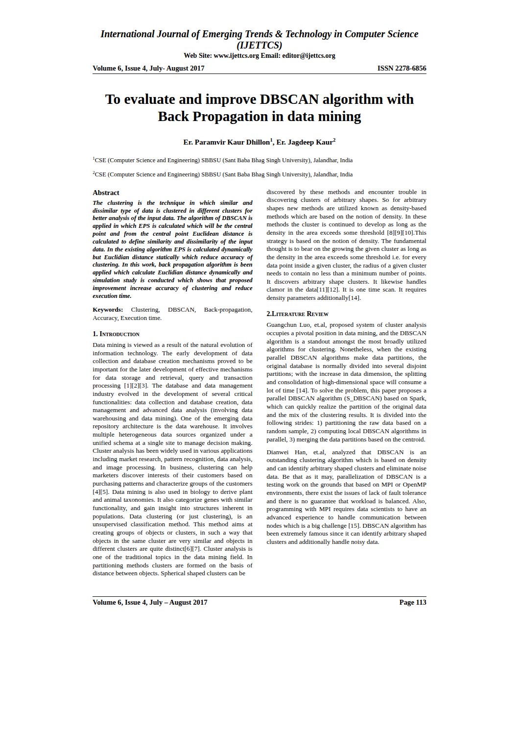International Journal of Emerging Trends & Technology in Computer Science (IJETTCS)
Web Site: www.ijettcs.org Email: editor@ijettcs.org
Volume 6, Issue 4, July- August 2017 ISSN 2278-6856
To evaluate and improve DBSCAN algorithm with Back Propagation in data mining
Er. Paramvir Kaur Dhillon1, Er. Jagdeep Kaur2
1CSE (Computer Science and Engineering) SBBSU (Sant Baba Bhag Singh University), Jalandhar, India
2CSE (Computer Science and Engineering) SBBSU (Sant Baba Bhag Singh University), Jalandhar, India
Abstract
The clustering is the technique in which similar and dissimilar type of data is clustered in different clusters for better analysis of the input data. The algorithm of DBSCAN is applied in which EPS is calculated which will be the central point and from the central point Euclidean distance is calculated to define similarity and dissimilarity of the input data. In the existing algorithm EPS is calculated dynamically but Euclidian distance statically which reduce accuracy of clustering. In this work, back propagation algorithm is been applied which calculate Euclidian distance dynamically and simulation study is conducted which shows that proposed improvement increase accuracy of clustering and reduce execution time.
Keywords: Clustering, DBSCAN, Back-propagation, Accuracy, Execution time.
1. Introduction
Data mining is viewed as a result of the natural evolution of information technology. The early development of data collection and database creation mechanisms proved to be important for the later development of effective mechanisms for data storage and retrieval, query and transaction processing [1][2][3]. The database and data management industry evolved in the development of several critical functionalities: data collection and database creation, data management and advanced data analysis (involving data warehousing and data mining). One of the emerging data repository architecture is the data warehouse. It involves multiple heterogeneous data sources organized under a unified schema at a single site to manage decision making. Cluster analysis has been widely used in various applications including market research, pattern recognition, data analysis, and image processing. In business, clustering can help marketers discover interests of their customers based on purchasing patterns and characterize groups of the customers [4][5]. Data mining is also used in biology to derive plant and animal taxonomies. It also categorize genes with similar functionality, and gain insight into structures inherent in populations. Data clustering (or just clustering), is an unsupervised classification method. This method aims at creating groups of objects or clusters, in such a way that objects in the same cluster are very similar and objects in different clusters are quite distinct[6][7]. Cluster analysis is one of the traditional topics in the data mining field. In partitioning methods clusters are formed on the basis of distance between objects. Spherical shaped clusters can be
discovered by these methods and encounter trouble in discovering clusters of arbitrary shapes. So for arbitrary shapes new methods are utilized known as density-based methods which are based on the notion of density. In these methods the cluster is continued to develop as long as the density in the area exceeds some threshold [8][9][10].This strategy is based on the notion of density. The fundamental thought is to bear on the growing the given cluster as long as the density in the area exceeds some threshold i.e. for every data point inside a given cluster, the radius of a given cluster needs to contain no less than a minimum number of points. It discovers arbitrary shape clusters. It likewise handles clamor in the data[11][12]. It is one time scan. It requires density parameters additionally[14].
2.Literature Review
Guangchun Luo, et.al, proposed system of cluster analysis occupies a pivotal position in data mining, and the DBSCAN algorithm is a standout amongst the most broadly utilized algorithms for clustering. Nonetheless, when the existing parallel DBSCAN algorithms make data partitions, the original database is normally divided into several disjoint partitions; with the increase in data dimension, the splitting and consolidation of high-dimensional space will consume a lot of time [14]. To solve the problem, this paper proposes a parallel DBSCAN algorithm (S_DBSCAN) based on Spark, which can quickly realize the partition of the original data and the mix of the clustering results. It is divided into the following strides: 1) partitioning the raw data based on a random sample, 2) computing local DBSCAN algorithms in parallel, 3) merging the data partitions based on the centroid.
Dianwei Han, et.al, analyzed that DBSCAN is an outstanding clustering algorithm which is based on density and can identify arbitrary shaped clusters and eliminate noise data. Be that as it may, parallelization of DBSCAN is a testing work on the grounds that based on MPI or OpenMP environments, there exist the issues of lack of fault tolerance and there is no guarantee that workload is balanced. Also, programming with MPI requires data scientists to have an advanced experience to handle communication between nodes which is a big challenge [15]. DBSCAN algorithm has been extremely famous since it can identify arbitrary shaped clusters and additionally handle noisy data.
Volume 6, Issue 4, July – August 2017 Page 113